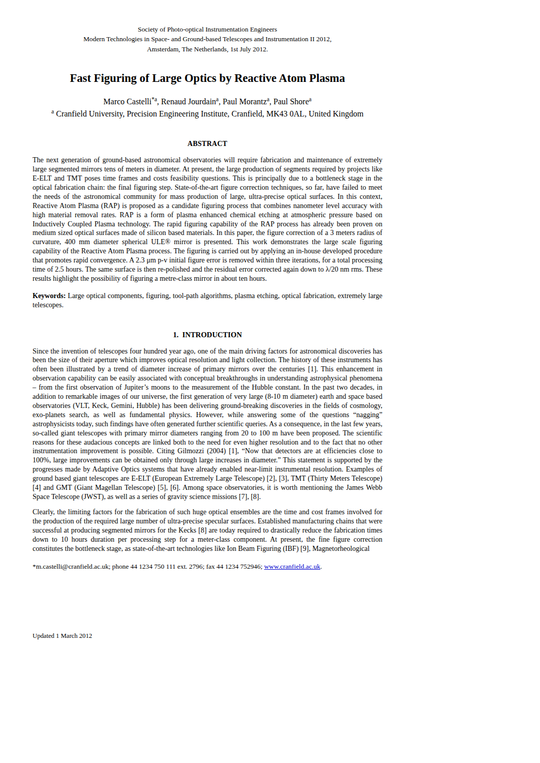Society of Photo-optical Instrumentation Engineers
Modern Technologies in Space- and Ground-based Telescopes and Instrumentation II 2012,
Amsterdam, The Netherlands, 1st July 2012.
Fast Figuring of Large Optics by Reactive Atom Plasma
Marco Castelli*a, Renaud Jourdaina, Paul Morantza, Paul Shorea
a Cranfield University, Precision Engineering Institute, Cranfield, MK43 0AL, United Kingdom
ABSTRACT
The next generation of ground-based astronomical observatories will require fabrication and maintenance of extremely large segmented mirrors tens of meters in diameter. At present, the large production of segments required by projects like E-ELT and TMT poses time frames and costs feasibility questions. This is principally due to a bottleneck stage in the optical fabrication chain: the final figuring step. State-of-the-art figure correction techniques, so far, have failed to meet the needs of the astronomical community for mass production of large, ultra-precise optical surfaces. In this context, Reactive Atom Plasma (RAP) is proposed as a candidate figuring process that combines nanometer level accuracy with high material removal rates. RAP is a form of plasma enhanced chemical etching at atmospheric pressure based on Inductively Coupled Plasma technology. The rapid figuring capability of the RAP process has already been proven on medium sized optical surfaces made of silicon based materials. In this paper, the figure correction of a 3 meters radius of curvature, 400 mm diameter spherical ULE® mirror is presented. This work demonstrates the large scale figuring capability of the Reactive Atom Plasma process. The figuring is carried out by applying an in-house developed procedure that promotes rapid convergence. A 2.3 μm p-v initial figure error is removed within three iterations, for a total processing time of 2.5 hours. The same surface is then re-polished and the residual error corrected again down to λ/20 nm rms. These results highlight the possibility of figuring a metre-class mirror in about ten hours.
Keywords: Large optical components, figuring, tool-path algorithms, plasma etching, optical fabrication, extremely large telescopes.
1. INTRODUCTION
Since the invention of telescopes four hundred year ago, one of the main driving factors for astronomical discoveries has been the size of their aperture which improves optical resolution and light collection. The history of these instruments has often been illustrated by a trend of diameter increase of primary mirrors over the centuries [1]. This enhancement in observation capability can be easily associated with conceptual breakthroughs in understanding astrophysical phenomena – from the first observation of Jupiter’s moons to the measurement of the Hubble constant. In the past two decades, in addition to remarkable images of our universe, the first generation of very large (8-10 m diameter) earth and space based observatories (VLT, Keck, Gemini, Hubble) has been delivering ground-breaking discoveries in the fields of cosmology, exo-planets search, as well as fundamental physics. However, while answering some of the questions “nagging” astrophysicists today, such findings have often generated further scientific queries. As a consequence, in the last few years, so-called giant telescopes with primary mirror diameters ranging from 20 to 100 m have been proposed. The scientific reasons for these audacious concepts are linked both to the need for even higher resolution and to the fact that no other instrumentation improvement is possible. Citing Gilmozzi (2004) [1], “Now that detectors are at efficiencies close to 100%, large improvements can be obtained only through large increases in diameter.” This statement is supported by the progresses made by Adaptive Optics systems that have already enabled near-limit instrumental resolution. Examples of ground based giant telescopes are E-ELT (European Extremely Large Telescope) [2], [3], TMT (Thirty Meters Telescope) [4] and GMT (Giant Magellan Telescope) [5], [6]. Among space observatories, it is worth mentioning the James Webb Space Telescope (JWST), as well as a series of gravity science missions [7], [8].
Clearly, the limiting factors for the fabrication of such huge optical ensembles are the time and cost frames involved for the production of the required large number of ultra-precise specular surfaces. Established manufacturing chains that were successful at producing segmented mirrors for the Kecks [8] are today required to drastically reduce the fabrication times down to 10 hours duration per processing step for a meter-class component. At present, the fine figure correction constitutes the bottleneck stage, as state-of-the-art technologies like Ion Beam Figuring (IBF) [9], Magnetorheological
*m.castelli@cranfield.ac.uk; phone 44 1234 750 111 ext. 2796; fax 44 1234 752946; www.cranfield.ac.uk.
Updated 1 March 2012